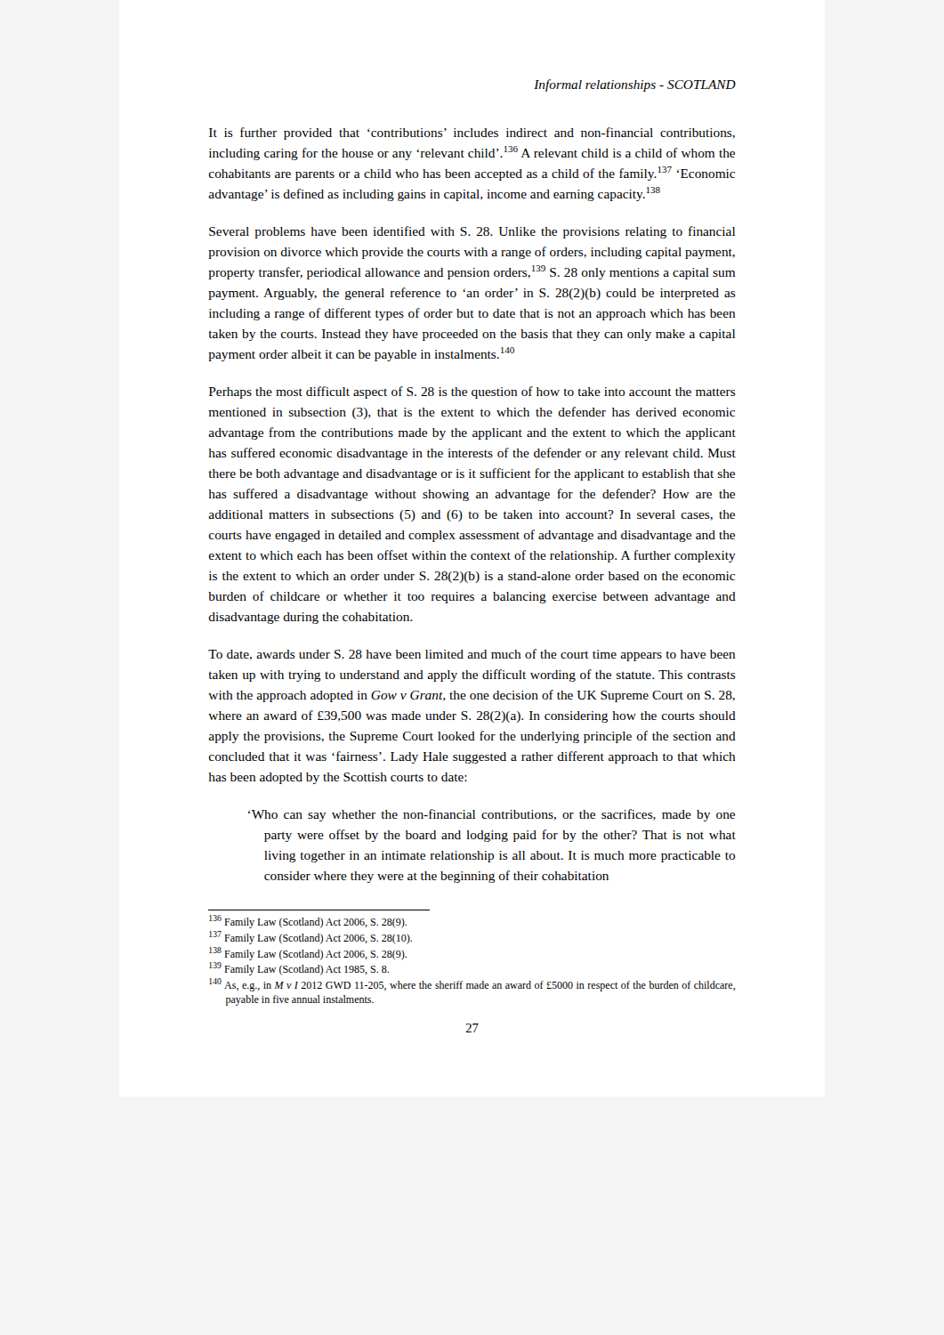Informal relationships - SCOTLAND
It is further provided that ‘contributions’ includes indirect and non-financial contributions, including caring for the house or any ‘relevant child’.136 A relevant child is a child of whom the cohabitants are parents or a child who has been accepted as a child of the family.137 ‘Economic advantage’ is defined as including gains in capital, income and earning capacity.138
Several problems have been identified with S. 28. Unlike the provisions relating to financial provision on divorce which provide the courts with a range of orders, including capital payment, property transfer, periodical allowance and pension orders,139 S. 28 only mentions a capital sum payment. Arguably, the general reference to ‘an order’ in S. 28(2)(b) could be interpreted as including a range of different types of order but to date that is not an approach which has been taken by the courts. Instead they have proceeded on the basis that they can only make a capital payment order albeit it can be payable in instalments.140
Perhaps the most difficult aspect of S. 28 is the question of how to take into account the matters mentioned in subsection (3), that is the extent to which the defender has derived economic advantage from the contributions made by the applicant and the extent to which the applicant has suffered economic disadvantage in the interests of the defender or any relevant child. Must there be both advantage and disadvantage or is it sufficient for the applicant to establish that she has suffered a disadvantage without showing an advantage for the defender? How are the additional matters in subsections (5) and (6) to be taken into account? In several cases, the courts have engaged in detailed and complex assessment of advantage and disadvantage and the extent to which each has been offset within the context of the relationship. A further complexity is the extent to which an order under S. 28(2)(b) is a stand-alone order based on the economic burden of childcare or whether it too requires a balancing exercise between advantage and disadvantage during the cohabitation.
To date, awards under S. 28 have been limited and much of the court time appears to have been taken up with trying to understand and apply the difficult wording of the statute. This contrasts with the approach adopted in Gow v Grant, the one decision of the UK Supreme Court on S. 28, where an award of £39,500 was made under S. 28(2)(a). In considering how the courts should apply the provisions, the Supreme Court looked for the underlying principle of the section and concluded that it was ‘fairness’. Lady Hale suggested a rather different approach to that which has been adopted by the Scottish courts to date:
‘Who can say whether the non-financial contributions, or the sacrifices, made by one party were offset by the board and lodging paid for by the other? That is not what living together in an intimate relationship is all about. It is much more practicable to consider where they were at the beginning of their cohabitation
136Family Law (Scotland) Act 2006, S. 28(9).
137Family Law (Scotland) Act 2006, S. 28(10).
138Family Law (Scotland) Act 2006, S. 28(9).
139Family Law (Scotland) Act 1985, S. 8.
140As, e.g., in M v I 2012 GWD 11-205, where the sheriff made an award of £5000 in respect of the burden of childcare, payable in five annual instalments.
27